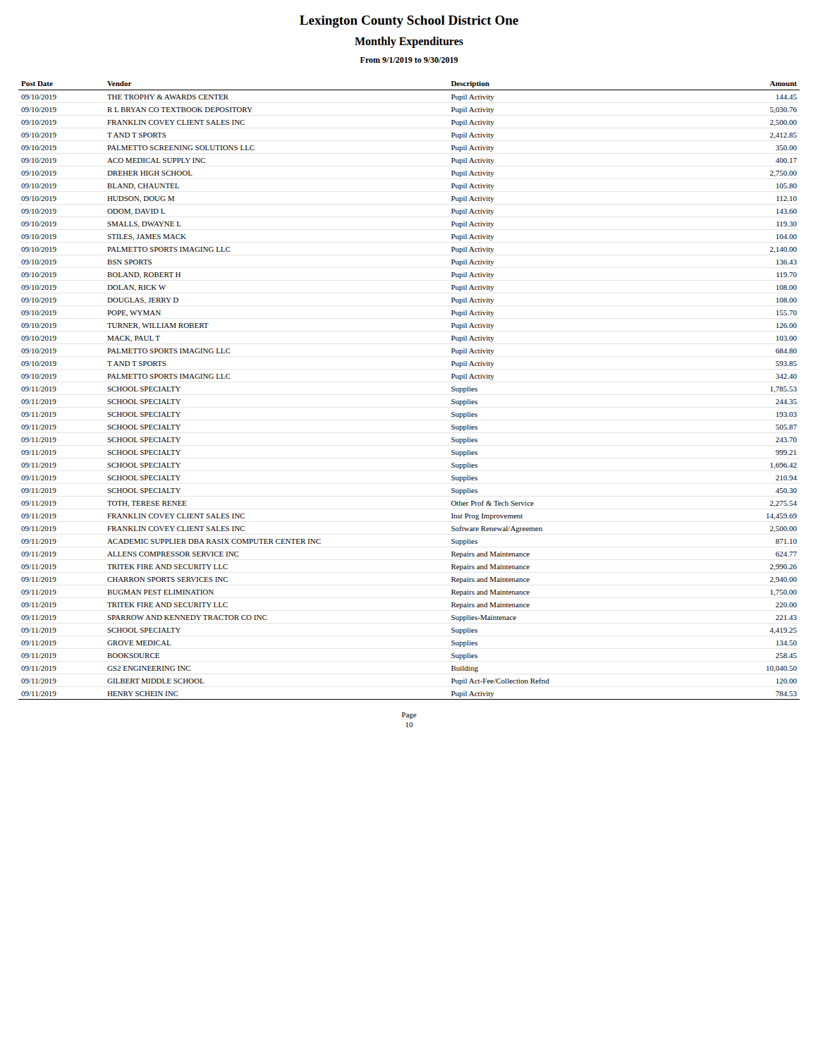Lexington County School District One
Monthly Expenditures
From 9/1/2019 to 9/30/2019
| Post Date | Vendor | Description | Amount |
| --- | --- | --- | --- |
| 09/10/2019 | THE TROPHY & AWARDS CENTER | Pupil Activity | 144.45 |
| 09/10/2019 | R L BRYAN CO TEXTBOOK DEPOSITORY | Pupil Activity | 5,030.76 |
| 09/10/2019 | FRANKLIN COVEY CLIENT SALES INC | Pupil Activity | 2,500.00 |
| 09/10/2019 | T AND T SPORTS | Pupil Activity | 2,412.85 |
| 09/10/2019 | PALMETTO SCREENING SOLUTIONS LLC | Pupil Activity | 350.00 |
| 09/10/2019 | ACO MEDICAL SUPPLY INC | Pupil Activity | 400.17 |
| 09/10/2019 | DREHER HIGH SCHOOL | Pupil Activity | 2,750.00 |
| 09/10/2019 | BLAND, CHAUNTEL | Pupil Activity | 105.80 |
| 09/10/2019 | HUDSON, DOUG M | Pupil Activity | 112.10 |
| 09/10/2019 | ODOM, DAVID L | Pupil Activity | 143.60 |
| 09/10/2019 | SMALLS, DWAYNE L | Pupil Activity | 119.30 |
| 09/10/2019 | STILES, JAMES MACK | Pupil Activity | 104.00 |
| 09/10/2019 | PALMETTO SPORTS IMAGING LLC | Pupil Activity | 2,140.00 |
| 09/10/2019 | BSN SPORTS | Pupil Activity | 136.43 |
| 09/10/2019 | BOLAND, ROBERT H | Pupil Activity | 119.70 |
| 09/10/2019 | DOLAN, RICK W | Pupil Activity | 108.00 |
| 09/10/2019 | DOUGLAS, JERRY D | Pupil Activity | 108.00 |
| 09/10/2019 | POPE, WYMAN | Pupil Activity | 155.70 |
| 09/10/2019 | TURNER, WILLIAM ROBERT | Pupil Activity | 126.00 |
| 09/10/2019 | MACK, PAUL T | Pupil Activity | 103.00 |
| 09/10/2019 | PALMETTO SPORTS IMAGING LLC | Pupil Activity | 684.80 |
| 09/10/2019 | T AND T SPORTS | Pupil Activity | 593.85 |
| 09/10/2019 | PALMETTO SPORTS IMAGING LLC | Pupil Activity | 342.40 |
| 09/11/2019 | SCHOOL SPECIALTY | Supplies | 1,785.53 |
| 09/11/2019 | SCHOOL SPECIALTY | Supplies | 244.35 |
| 09/11/2019 | SCHOOL SPECIALTY | Supplies | 193.03 |
| 09/11/2019 | SCHOOL SPECIALTY | Supplies | 505.87 |
| 09/11/2019 | SCHOOL SPECIALTY | Supplies | 243.70 |
| 09/11/2019 | SCHOOL SPECIALTY | Supplies | 999.21 |
| 09/11/2019 | SCHOOL SPECIALTY | Supplies | 1,696.42 |
| 09/11/2019 | SCHOOL SPECIALTY | Supplies | 210.94 |
| 09/11/2019 | SCHOOL SPECIALTY | Supplies | 450.30 |
| 09/11/2019 | TOTH, TERESE RENEE | Other Prof & Tech Service | 2,275.54 |
| 09/11/2019 | FRANKLIN COVEY CLIENT SALES INC | Inst Prog Improvement | 14,459.69 |
| 09/11/2019 | FRANKLIN COVEY CLIENT SALES INC | Software Renewal/Agreemen | 2,500.00 |
| 09/11/2019 | ACADEMIC SUPPLIER DBA RASIX COMPUTER CENTER INC | Supplies | 871.10 |
| 09/11/2019 | ALLENS COMPRESSOR SERVICE INC | Repairs and Maintenance | 624.77 |
| 09/11/2019 | TRITEK FIRE AND SECURITY LLC | Repairs and Maintenance | 2,990.26 |
| 09/11/2019 | CHARRON SPORTS SERVICES INC | Repairs and Maintenance | 2,940.00 |
| 09/11/2019 | BUGMAN PEST ELIMINATION | Repairs and Maintenance | 1,750.00 |
| 09/11/2019 | TRITEK FIRE AND SECURITY LLC | Repairs and Maintenance | 220.00 |
| 09/11/2019 | SPARROW AND KENNEDY TRACTOR CO INC | Supplies-Maintenace | 221.43 |
| 09/11/2019 | SCHOOL SPECIALTY | Supplies | 4,419.25 |
| 09/11/2019 | GROVE MEDICAL | Supplies | 134.50 |
| 09/11/2019 | BOOKSOURCE | Supplies | 258.45 |
| 09/11/2019 | GS2 ENGINEERING INC | Building | 10,040.50 |
| 09/11/2019 | GILBERT MIDDLE SCHOOL | Pupil Act-Fee/Collection Refnd | 120.00 |
| 09/11/2019 | HENRY SCHEIN INC | Pupil Activity | 784.53 |
Page
10